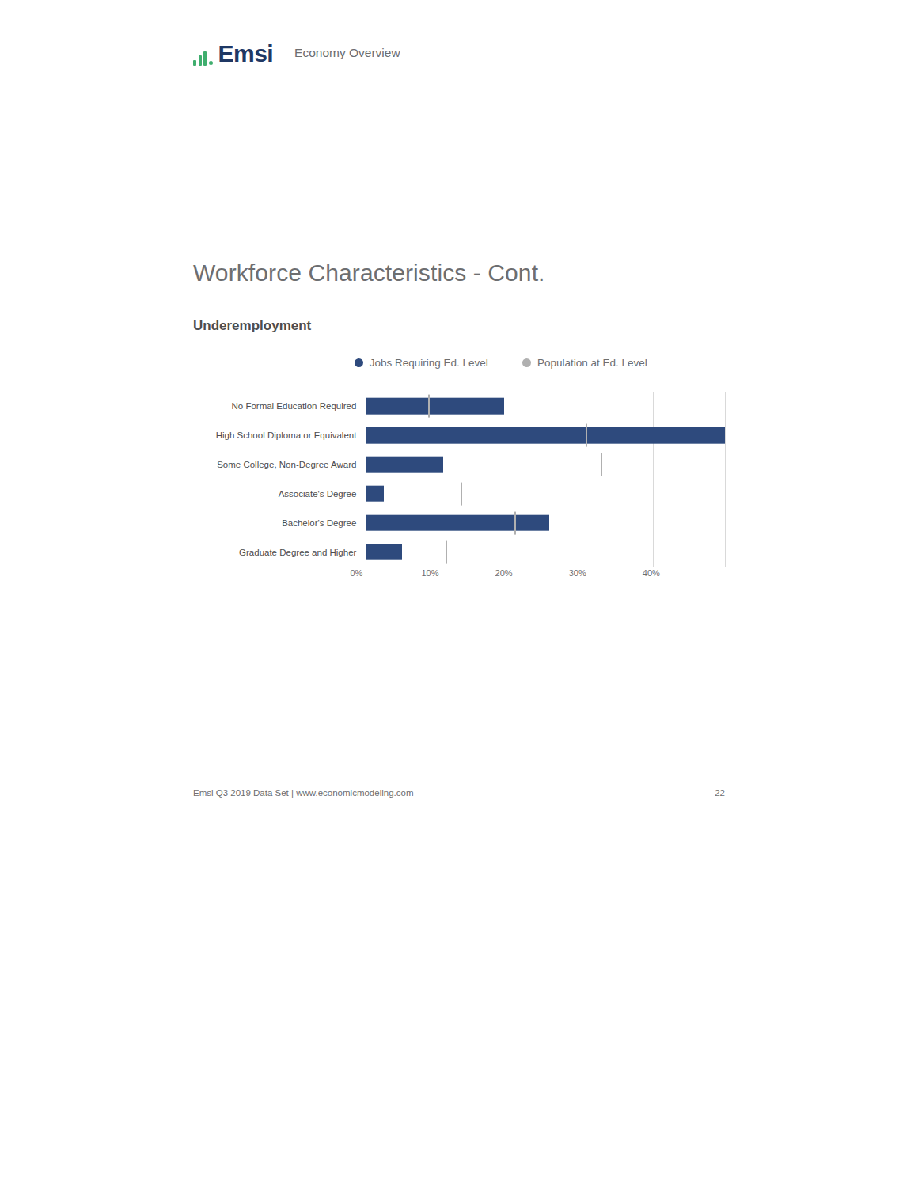Emsi
Economy Overview
Workforce Characteristics - Cont.
Underemployment
Jobs Requiring Ed. Level
Population at Ed. Level
No Formal Education Required
High School Diploma or Equivalent
Some College, Non-Degree Award
Associate's Degree
Bachelor's Degree
Graduate Degree and Higher
0% 10% 20% 30% 40%
Emsi Q3 2019 Data Set | www.economicmodeling.com
22